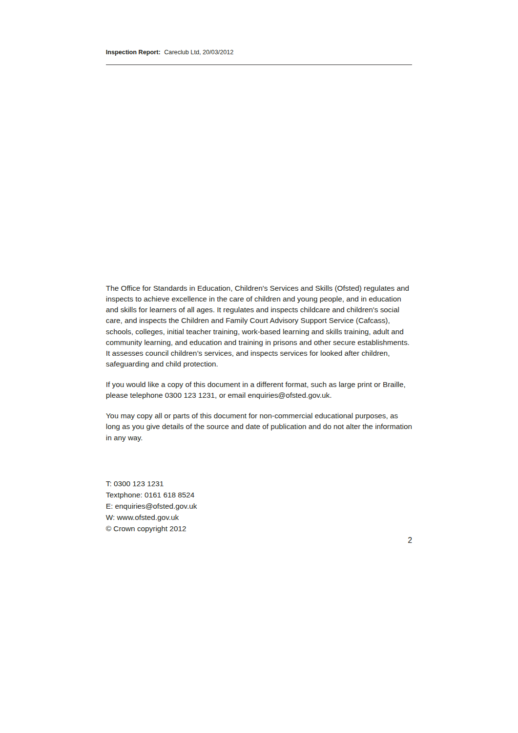Inspection Report: Careclub Ltd, 20/03/2012
The Office for Standards in Education, Children's Services and Skills (Ofsted) regulates and inspects to achieve excellence in the care of children and young people, and in education and skills for learners of all ages. It regulates and inspects childcare and children's social care, and inspects the Children and Family Court Advisory Support Service (Cafcass), schools, colleges, initial teacher training, work-based learning and skills training, adult and community learning, and education and training in prisons and other secure establishments. It assesses council children’s services, and inspects services for looked after children, safeguarding and child protection.
If you would like a copy of this document in a different format, such as large print or Braille, please telephone 0300 123 1231, or email enquiries@ofsted.gov.uk.
You may copy all or parts of this document for non-commercial educational purposes, as long as you give details of the source and date of publication and do not alter the information in any way.
T: 0300 123 1231
Textphone: 0161 618 8524
E: enquiries@ofsted.gov.uk
W: www.ofsted.gov.uk
© Crown copyright 2012
2